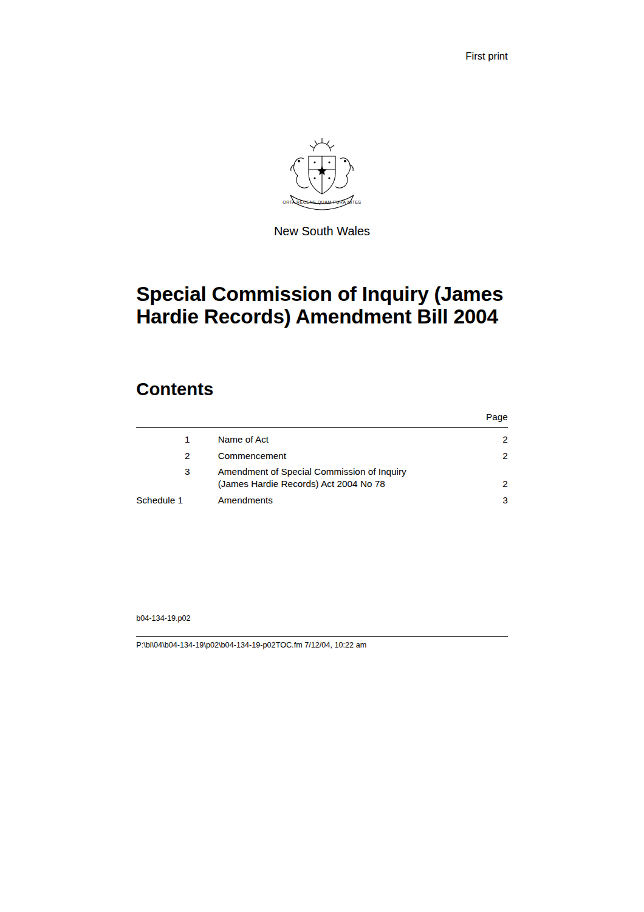First print
ORTA RECENS QUAM PURA NITES
New South Wales
Special Commission of Inquiry (James Hardie Records) Amendment Bill 2004
Contents
Page
| 1 | Name of Act | 2 |
| 2 | Commencement | 2 |
| 3 | Amendment of Special Commission of Inquiry (James Hardie Records) Act 2004 No 78 | 2 |
| Schedule 1 | Amendments | 3 |
b04-134-19.p02
P:\bi\04\b04-134-19\p02\b04-134-19-p02TOC.fm 7/12/04, 10:22 am